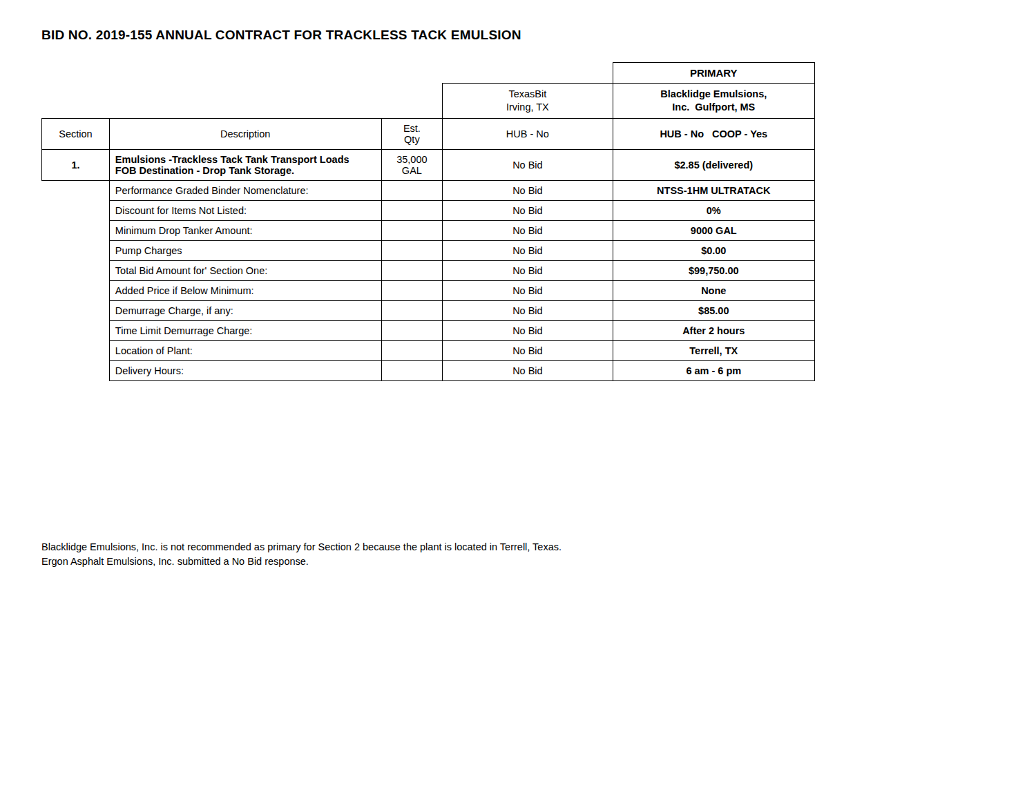BID NO. 2019-155 ANNUAL CONTRACT FOR TRACKLESS TACK EMULSION
| | | | | PRIMARY |
| | | | TexasBit Irving, TX | Blacklidge Emulsions, Inc. Gulfport, MS |
| Section | Description | Est. Qty | HUB - No | HUB - No COOP - Yes |
| 1. | Emulsions -Trackless Tack Tank Transport Loads FOB Destination - Drop Tank Storage. | 35,000 GAL | No Bid | $2.85 (delivered) |
| | Performance Graded Binder Nomenclature: | | No Bid | NTSS-1HM ULTRATACK |
| Discount for Items Not Listed: | | No Bid | 0% |
| Minimum Drop Tanker Amount: | | No Bid | 9000 GAL |
| Pump Charges | | No Bid | $0.00 |
| Total Bid Amount for' Section One: | | No Bid | $99,750.00 |
| Added Price if Below Minimum: | | No Bid | None |
| Demurrage Charge, if any: | | No Bid | $85.00 |
| Time Limit Demurrage Charge: | | No Bid | After 2 hours |
| Location of Plant: | | No Bid | Terrell, TX |
| Delivery Hours: | | No Bid | 6 am - 6 pm |
Blacklidge Emulsions, Inc. is not recommended as primary for Section 2 because the plant is located in Terrell, Texas.
Ergon Asphalt Emulsions, Inc. submitted a No Bid response.